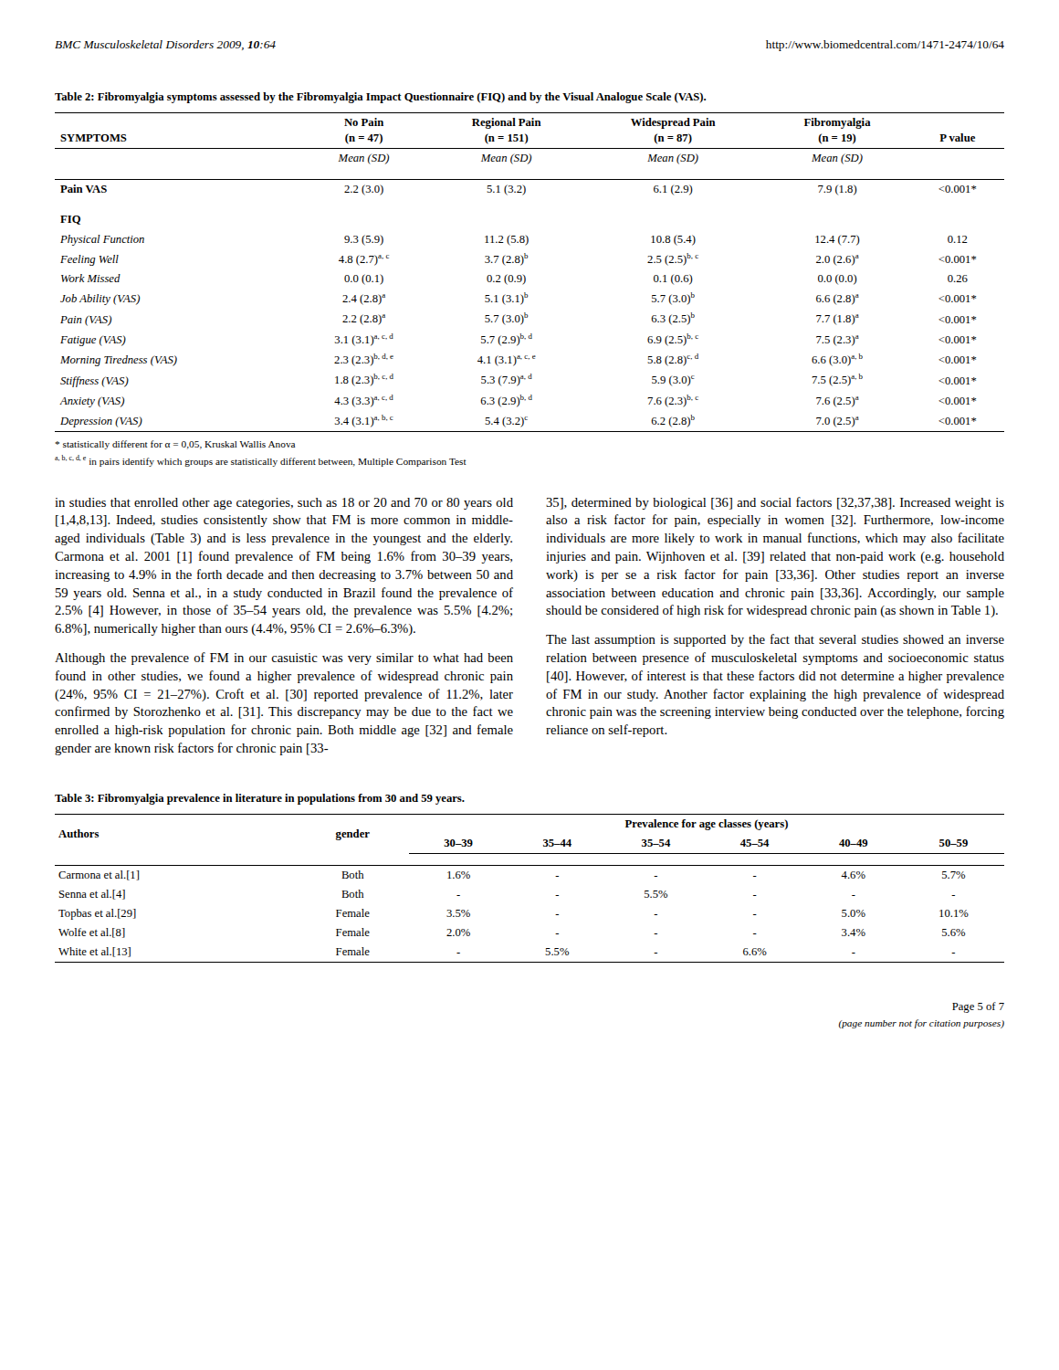BMC Musculoskeletal Disorders 2009, 10:64
http://www.biomedcentral.com/1471-2474/10/64
Table 2: Fibromyalgia symptoms assessed by the Fibromyalgia Impact Questionnaire (FIQ) and by the Visual Analogue Scale (VAS).
| SYMPTOMS | No Pain (n = 47) | Regional Pain (n = 151) | Widespread Pain (n = 87) | Fibromyalgia (n = 19) | P value |
| --- | --- | --- | --- | --- | --- |
| | Mean (SD) | Mean (SD) | Mean (SD) | Mean (SD) | |
| Pain VAS | 2.2 (3.0) | 5.1 (3.2) | 6.1 (2.9) | 7.9 (1.8) | <0.001* |
| FIQ | | | | | |
| Physical Function | 9.3 (5.9) | 11.2 (5.8) | 10.8 (5.4) | 12.4 (7.7) | 0.12 |
| Feeling Well | 4.8 (2.7) a, c | 3.7 (2.8) b | 2.5 (2.5) b, c | 2.0 (2.6) a | <0.001* |
| Work Missed | 0.0 (0.1) | 0.2 (0.9) | 0.1 (0.6) | 0.0 (0.0) | 0.26 |
| Job Ability (VAS) | 2.4 (2.8) a | 5.1 (3.1) b | 5.7 (3.0) b | 6.6 (2.8) a | <0.001* |
| Pain (VAS) | 2.2 (2.8) a | 5.7 (3.0) b | 6.3 (2.5) b | 7.7 (1.8) a | <0.001* |
| Fatigue (VAS) | 3.1 (3.1) a, c, d | 5.7 (2.9) b, d | 6.9 (2.5) b, c | 7.5 (2.3) a | <0.001* |
| Morning Tiredness (VAS) | 2.3 (2.3) b, d, e | 4.1 (3.1) a, c, e | 5.8 (2.8) c, d | 6.6 (3.0) a, b | <0.001* |
| Stiffness (VAS) | 1.8 (2.3) b, c, d | 5.3 (7.9) a, d | 5.9 (3.0) c | 7.5 (2.5) a, b | <0.001* |
| Anxiety (VAS) | 4.3 (3.3) a, c, d | 6.3 (2.9) b, d | 7.6 (2.3) b, c | 7.6 (2.5) a | <0.001* |
| Depression (VAS) | 3.4 (3.1) a, b, c | 5.4 (3.2) c | 6.2 (2.8) b | 7.0 (2.5) a | <0.001* |
* statistically different for α = 0,05, Kruskal Wallis Anova
a, b, c, d, e in pairs identify which groups are statistically different between, Multiple Comparison Test
in studies that enrolled other age categories, such as 18 or 20 and 70 or 80 years old [1,4,8,13]. Indeed, studies consistently show that FM is more common in middle-aged individuals (Table 3) and is less prevalence in the youngest and the elderly. Carmona et al. 2001 [1] found prevalence of FM being 1.6% from 30–39 years, increasing to 4.9% in the forth decade and then decreasing to 3.7% between 50 and 59 years old. Senna et al., in a study conducted in Brazil found the prevalence of 2.5% [4] However, in those of 35–54 years old, the prevalence was 5.5% [4.2%; 6.8%], numerically higher than ours (4.4%, 95% CI = 2.6%–6.3%).
Although the prevalence of FM in our casuistic was very similar to what had been found in other studies, we found a higher prevalence of widespread chronic pain (24%, 95% CI = 21–27%). Croft et al. [30] reported prevalence of 11.2%, later confirmed by Storozhenko et al. [31]. This discrepancy may be due to the fact we enrolled a high-risk population for chronic pain. Both middle age [32] and female gender are known risk factors for chronic pain [33-
35], determined by biological [36] and social factors [32,37,38]. Increased weight is also a risk factor for pain, especially in women [32]. Furthermore, low-income individuals are more likely to work in manual functions, which may also facilitate injuries and pain. Wijnhoven et al. [39] related that non-paid work (e.g. household work) is per se a risk factor for pain [33,36]. Other studies report an inverse association between education and chronic pain [33,36]. Accordingly, our sample should be considered of high risk for widespread chronic pain (as shown in Table 1).
The last assumption is supported by the fact that several studies showed an inverse relation between presence of musculoskeletal symptoms and socioeconomic status [40]. However, of interest is that these factors did not determine a higher prevalence of FM in our study. Another factor explaining the high prevalence of widespread chronic pain was the screening interview being conducted over the telephone, forcing reliance on self-report.
Table 3: Fibromyalgia prevalence in literature in populations from 30 and 59 years.
| Authors | gender | Prevalence for age classes (years) |
| --- | --- | --- |
| 30–39 | 35–44 | 35–54 | 45–54 | 40–49 | 50–59 |
| Carmona et al.[1] | Both | 1.6% | - | - | - | 4.6% | 5.7% |
| Senna et al.[4] | Both | - | - | 5.5% | - | - | - |
| Topbas et al.[29] | Female | 3.5% | - | - | - | 5.0% | 10.1% |
| Wolfe et al.[8] | Female | 2.0% | - | - | - | 3.4% | 5.6% |
| White et al.[13] | Female | - | 5.5% | - | 6.6% | - | - |
Page 5 of 7
(page number not for citation purposes)